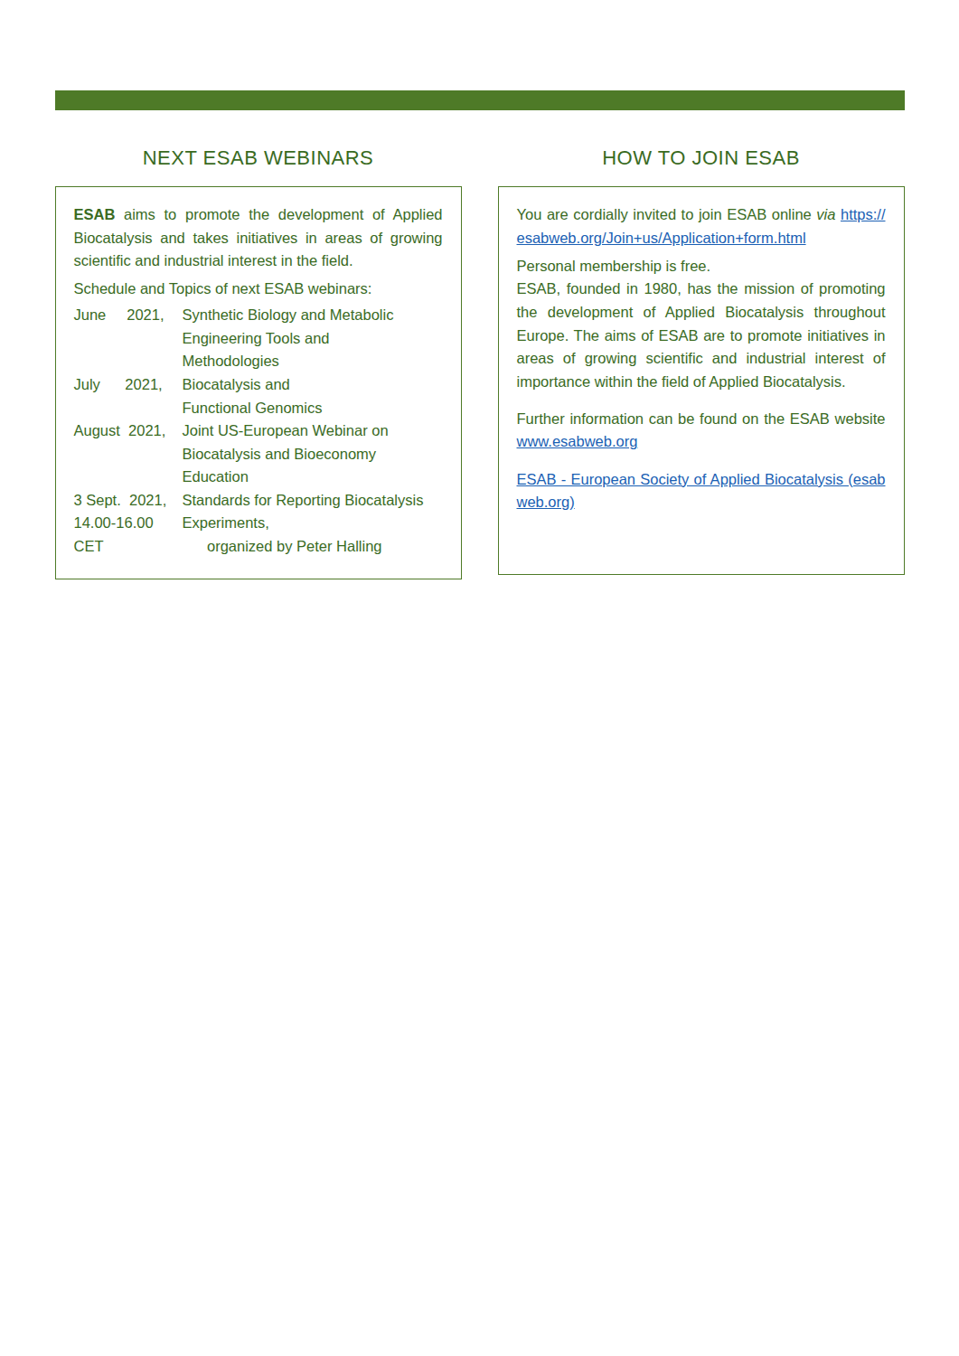NEXT ESAB WEBINARS
ESAB aims to promote the development of Applied Biocatalysis and takes initiatives in areas of growing scientific and industrial interest in the field.
Schedule and Topics of next ESAB webinars:
June 2021,
Synthetic Biology and Metabolic
Engineering Tools and
Methodologies
July 2021,
Biocatalysis and
Functional Genomics
August 2021,
Joint US-European Webinar on
Biocatalysis and Bioeconomy
Education
3 Sept. 2021,
Standards for Reporting Biocatalysis
14.00-16.00
Experiments,
CET
organized by Peter Halling
HOW TO JOIN ESAB
You are cordially invited to join ESAB online via https://esabweb.org/Join+us/Application+form.html
Personal membership is free.
ESAB, founded in 1980, has the mission of promoting the development of Applied Biocatalysis throughout Europe. The aims of ESAB are to promote initiatives in areas of growing scientific and industrial interest of importance within the field of Applied Biocatalysis.
Further information can be found on the ESAB website www.esabweb.org
ESAB - European Society of Applied Biocatalysis (esabweb.org)